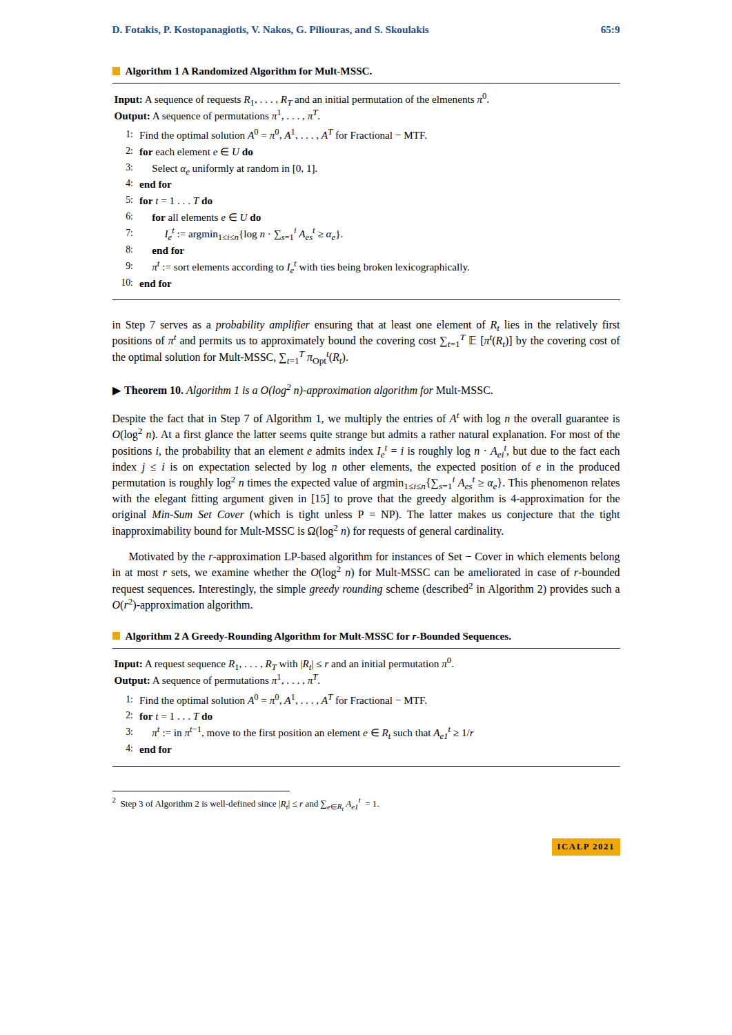D. Fotakis, P. Kostopanagiotis, V. Nakos, G. Piliouras, and S. Skoulakis 65:9
Algorithm 1 A Randomized Algorithm for Mult-MSSC.
Input: A sequence of requests R1, . . . , RT and an initial permutation of the elmenents π0.
Output: A sequence of permutations π1, . . . , πT.
Find the optimal solution A0 = π0, A1, . . . , AT for Fractional − MTF.
for each element e ∈ U do
Select αe uniformly at random in [0, 1].
end for
for t = 1 . . . T do
for all elements e ∈ U do
Iet := argmin1≤i≤n{log n · ∑s=1i Aest ≥ αe}.
end for
πt := sort elements according to Iet with ties being broken lexicographically.
end for
in Step 7 serves as a probability amplifier ensuring that at least one element of Rt lies in the relatively first positions of πt and permits us to approximately bound the covering cost ∑t=1T 𝔼 [πt(Rt)] by the covering cost of the optimal solution for Mult-MSSC, ∑t=1T πOptt(Rt).
▶Theorem 10. Algorithm 1 is a O(log2 n)-approximation algorithm for Mult-MSSC.
Despite the fact that in Step 7 of Algorithm 1, we multiply the entries of At with log n the overall guarantee is O(log2 n). At a first glance the latter seems quite strange but admits a rather natural explanation. For most of the positions i, the probability that an element e admits index Iet = i is roughly log n · Aeit, but due to the fact each index j ≤ i is on expectation selected by log n other elements, the expected position of e in the produced permutation is roughly log2 n times the expected value of argmin1≤i≤n{∑s=1i Aest ≥ αe}. This phenomenon relates with the elegant fitting argument given in [15] to prove that the greedy algorithm is 4-approximation for the original Min-Sum Set Cover (which is tight unless P = NP). The latter makes us conjecture that the tight inapproximability bound for Mult-MSSC is Ω(log2 n) for requests of general cardinality.
Motivated by the r-approximation LP-based algorithm for instances of Set − Cover in which elements belong in at most r sets, we examine whether the O(log2 n) for Mult-MSSC can be ameliorated in case of r-bounded request sequences. Interestingly, the simple greedy rounding scheme (described2 in Algorithm 2) provides such a O(r2)-approximation algorithm.
Algorithm 2 A Greedy-Rounding Algorithm for Mult-MSSC for r-Bounded Sequences.
Input: A request sequence R1, . . . , RT with |Rt| ≤ r and an initial permutation π0.
Output: A sequence of permutations π1, . . . , πT.
Find the optimal solution A0 = π0, A1, . . . , AT for Fractional − MTF.
for t = 1 . . . T do
πt := in πt−1, move to the first position an element e ∈ Rt such that Ae1t ≥ 1/r
end for
2 Step 3 of Algorithm 2 is well-defined since |Rt| ≤ r and ∑e∈Rt Ae1t = 1.
ICALP 2021